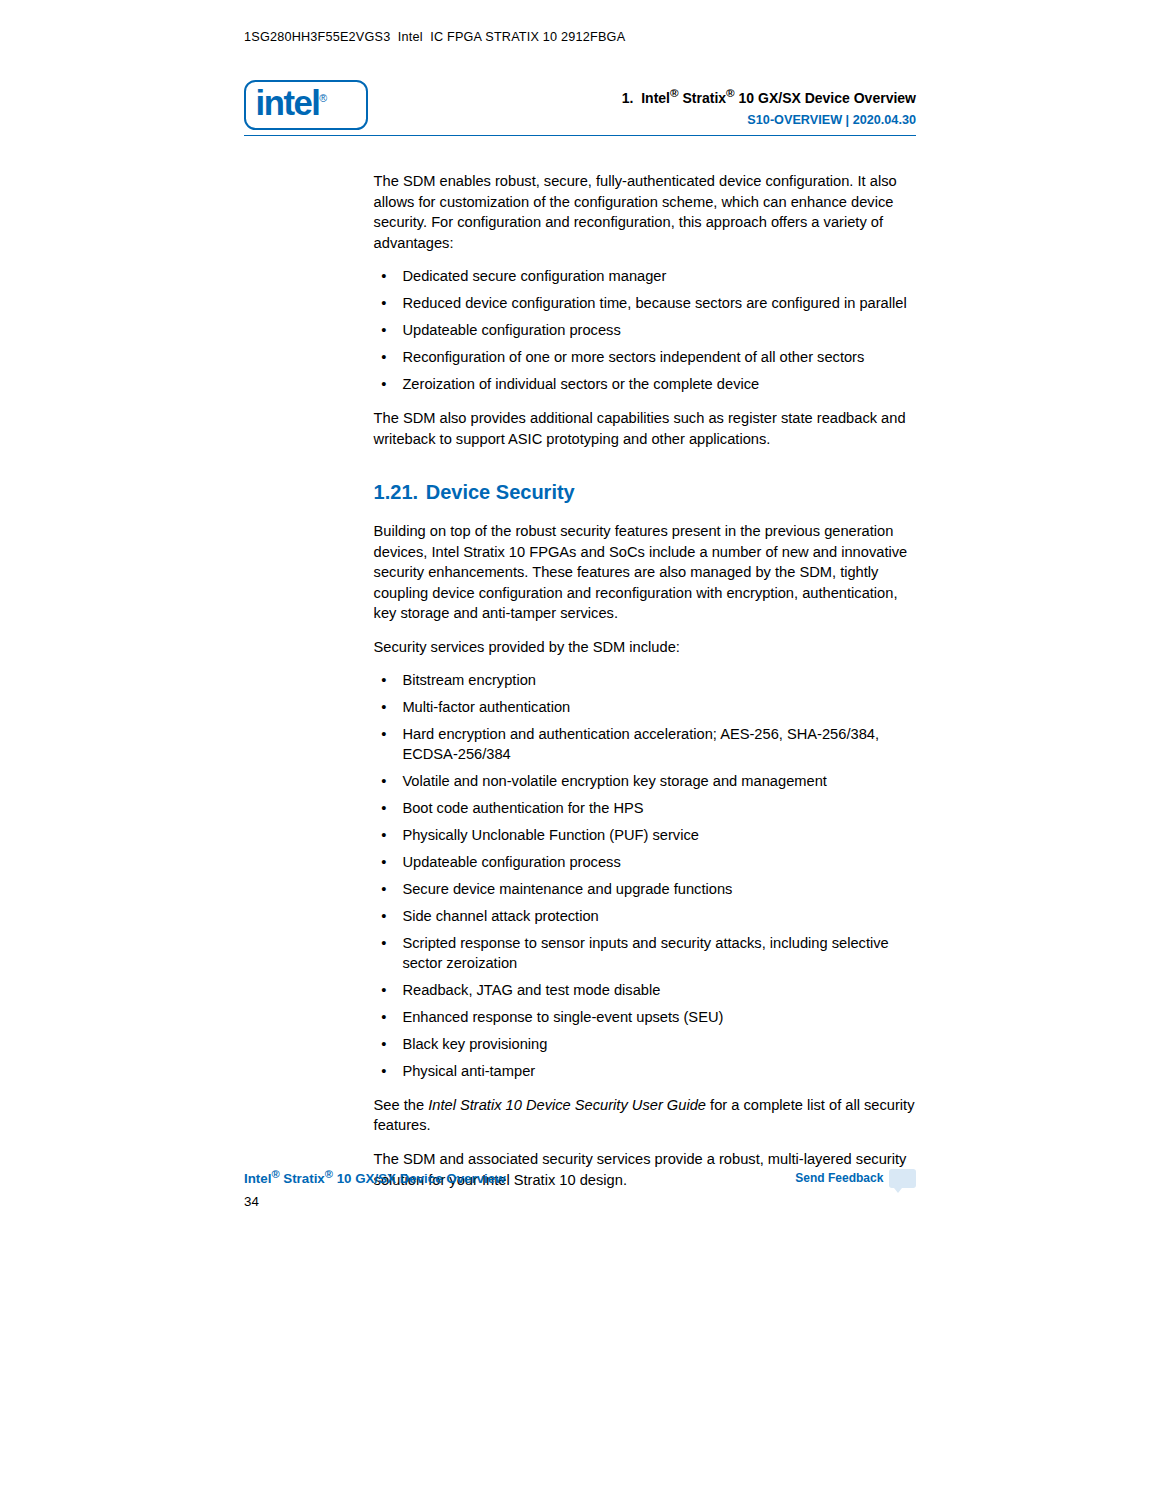1SG280HH3F55E2VGS3 Intel IC FPGA STRATIX 10 2912FBGA
intel®
1. Intel® Stratix® 10 GX/SX Device Overview
S10-OVERVIEW | 2020.04.30
The SDM enables robust, secure, fully-authenticated device configuration. It also allows for customization of the configuration scheme, which can enhance device security. For configuration and reconfiguration, this approach offers a variety of advantages:
Dedicated secure configuration manager
Reduced device configuration time, because sectors are configured in parallel
Updateable configuration process
Reconfiguration of one or more sectors independent of all other sectors
Zeroization of individual sectors or the complete device
The SDM also provides additional capabilities such as register state readback and writeback to support ASIC prototyping and other applications.
1.21. Device Security
Building on top of the robust security features present in the previous generation devices, Intel Stratix 10 FPGAs and SoCs include a number of new and innovative security enhancements. These features are also managed by the SDM, tightly coupling device configuration and reconfiguration with encryption, authentication, key storage and anti-tamper services.
Security services provided by the SDM include:
Bitstream encryption
Multi-factor authentication
Hard encryption and authentication acceleration; AES-256, SHA-256/384,
ECDSA-256/384
Volatile and non-volatile encryption key storage and management
Boot code authentication for the HPS
Physically Unclonable Function (PUF) service
Updateable configuration process
Secure device maintenance and upgrade functions
Side channel attack protection
Scripted response to sensor inputs and security attacks, including selective sector zeroization
Readback, JTAG and test mode disable
Enhanced response to single-event upsets (SEU)
Black key provisioning
Physical anti-tamper
See the Intel Stratix 10 Device Security User Guide for a complete list of all security features.
The SDM and associated security services provide a robust, multi-layered security solution for your Intel Stratix 10 design.
Intel® Stratix® 10 GX/SX Device Overview
34
Send Feedback